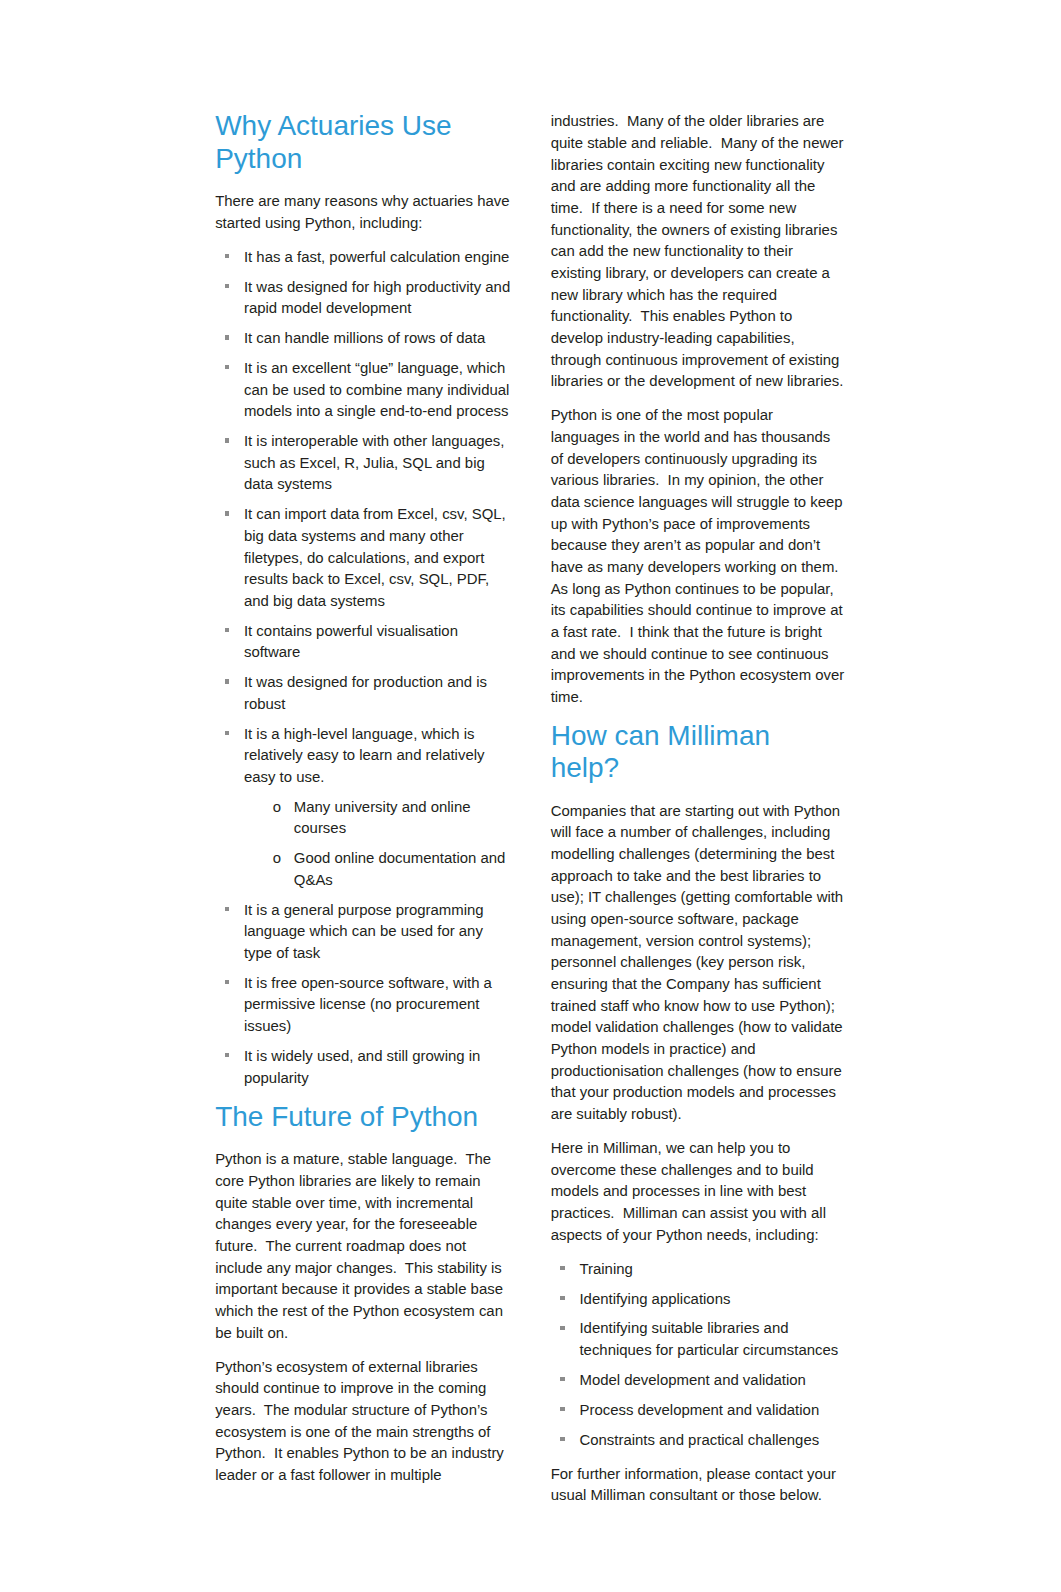Why Actuaries Use Python
There are many reasons why actuaries have started using Python, including:
It has a fast, powerful calculation engine
It was designed for high productivity and rapid model development
It can handle millions of rows of data
It is an excellent “glue” language, which can be used to combine many individual models into a single end-to-end process
It is interoperable with other languages, such as Excel, R, Julia, SQL and big data systems
It can import data from Excel, csv, SQL, big data systems and many other filetypes, do calculations, and export results back to Excel, csv, SQL, PDF, and big data systems
It contains powerful visualisation software
It was designed for production and is robust
It is a high-level language, which is relatively easy to learn and relatively easy to use.
o Many university and online courses
o Good online documentation and Q&As
It is a general purpose programming language which can be used for any type of task
It is free open-source software, with a permissive license (no procurement issues)
It is widely used, and still growing in popularity
The Future of Python
Python is a mature, stable language. The core Python libraries are likely to remain quite stable over time, with incremental changes every year, for the foreseeable future. The current roadmap does not include any major changes. This stability is important because it provides a stable base which the rest of the Python ecosystem can be built on.
Python’s ecosystem of external libraries should continue to improve in the coming years. The modular structure of Python’s ecosystem is one of the main strengths of Python. It enables Python to be an industry leader or a fast follower in multiple industries. Many of the older libraries are quite stable and reliable. Many of the newer libraries contain exciting new functionality and are adding more functionality all the time. If there is a need for some new functionality, the owners of existing libraries can add the new functionality to their existing library, or developers can create a new library which has the required functionality. This enables Python to develop industry-leading capabilities, through continuous improvement of existing libraries or the development of new libraries.
Python is one of the most popular languages in the world and has thousands of developers continuously upgrading its various libraries. In my opinion, the other data science languages will struggle to keep up with Python’s pace of improvements because they aren’t as popular and don’t have as many developers working on them. As long as Python continues to be popular, its capabilities should continue to improve at a fast rate. I think that the future is bright and we should continue to see continuous improvements in the Python ecosystem over time.
How can Milliman help?
Companies that are starting out with Python will face a number of challenges, including modelling challenges (determining the best approach to take and the best libraries to use); IT challenges (getting comfortable with using open-source software, package management, version control systems); personnel challenges (key person risk, ensuring that the Company has sufficient trained staff who know how to use Python); model validation challenges (how to validate Python models in practice) and productionisation challenges (how to ensure that your production models and processes are suitably robust).
Here in Milliman, we can help you to overcome these challenges and to build models and processes in line with best practices. Milliman can assist you with all aspects of your Python needs, including:
Training
Identifying applications
Identifying suitable libraries and techniques for particular circumstances
Model development and validation
Process development and validation
Constraints and practical challenges
For further information, please contact your usual Milliman consultant or those below.